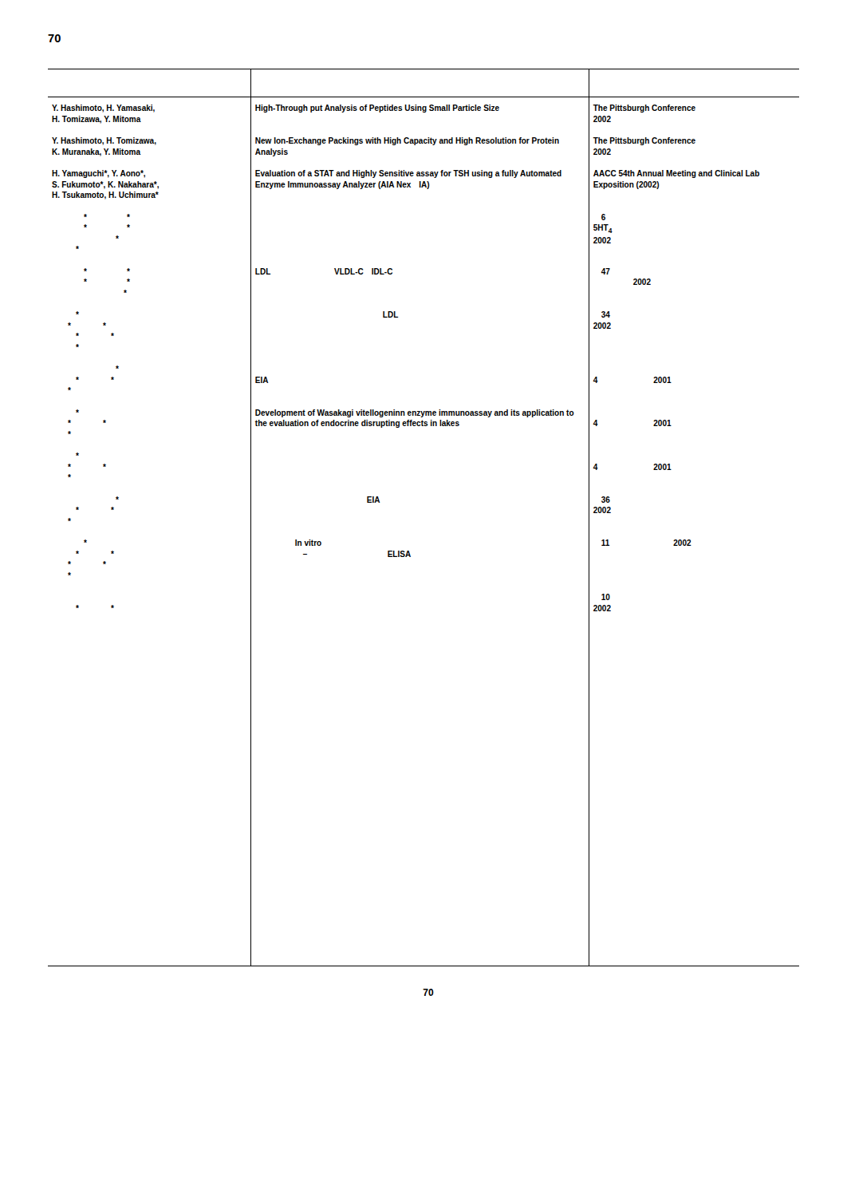70
| Y. Hashimoto, H. Yamasaki, H. Tomizawa, Y. Mitoma | High-Through put Analysis of Peptides Using Small Particle Size | The Pittsburgh Conference 2002 |
| Y. Hashimoto, H. Tomizawa, K. Muranaka, Y. Mitoma | New Ion-Exchange Packings with High Capacity and High Resolution for Protein Analysis | The Pittsburgh Conference 2002 |
| H. Yamaguchi*, Y. Aono*, S. Fukumoto*, K. Nakahara*, H. Tsukamoto, H. Uchimura* | Evaluation of a STAT and Highly Sensitive assay for TSH using a fully Automated Enzyme Immunoassay Analyzer (AIA Nex IA) | AACC 54th Annual Meeting and Clinical Lab Exposition (2002) |
| * * * * * * | | 6 5HT 4 2002 |
| * * * * * | LDL VLDL-C IDL-C | 47 2002 |
| * * * * * * | LDL | 34 2002 |
| * * * * | EIA | 4 2001 |
| * * * * | Development of Wasakagi vitellogeninn enzyme immunoassay and its application to the evaluation of endocrine disrupting effects in lakes | 4 2001 |
| * * * * | | 4 2001 |
| * * * * | EIA | 36 2002 |
| * * * * * * | In vitro − ELISA | 11 2002 |
| * * | | 10 2002 |
　70